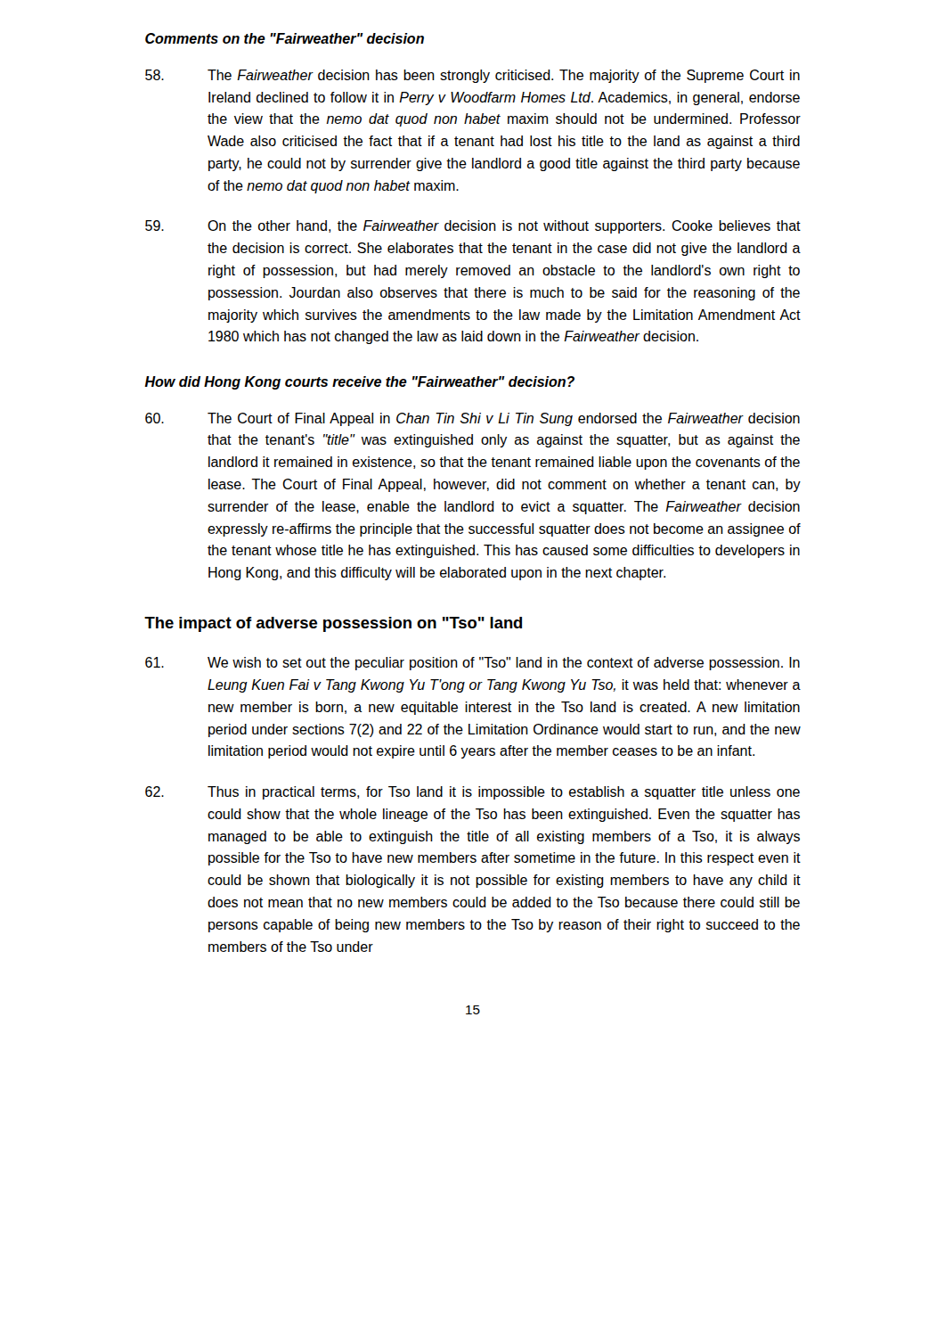Comments on the "Fairweather" decision
58.
The Fairweather decision has been strongly criticised. The majority of the Supreme Court in Ireland declined to follow it in Perry v Woodfarm Homes Ltd. Academics, in general, endorse the view that the nemo dat quod non habet maxim should not be undermined. Professor Wade also criticised the fact that if a tenant had lost his title to the land as against a third party, he could not by surrender give the landlord a good title against the third party because of the nemo dat quod non habet maxim.
59.
On the other hand, the Fairweather decision is not without supporters. Cooke believes that the decision is correct. She elaborates that the tenant in the case did not give the landlord a right of possession, but had merely removed an obstacle to the landlord's own right to possession. Jourdan also observes that there is much to be said for the reasoning of the majority which survives the amendments to the law made by the Limitation Amendment Act 1980 which has not changed the law as laid down in the Fairweather decision.
How did Hong Kong courts receive the "Fairweather" decision?
60.
The Court of Final Appeal in Chan Tin Shi v Li Tin Sung endorsed the Fairweather decision that the tenant's "title" was extinguished only as against the squatter, but as against the landlord it remained in existence, so that the tenant remained liable upon the covenants of the lease. The Court of Final Appeal, however, did not comment on whether a tenant can, by surrender of the lease, enable the landlord to evict a squatter. The Fairweather decision expressly re-affirms the principle that the successful squatter does not become an assignee of the tenant whose title he has extinguished. This has caused some difficulties to developers in Hong Kong, and this difficulty will be elaborated upon in the next chapter.
The impact of adverse possession on "Tso" land
61.
We wish to set out the peculiar position of "Tso" land in the context of adverse possession. In Leung Kuen Fai v Tang Kwong Yu T'ong or Tang Kwong Yu Tso, it was held that: whenever a new member is born, a new equitable interest in the Tso land is created. A new limitation period under sections 7(2) and 22 of the Limitation Ordinance would start to run, and the new limitation period would not expire until 6 years after the member ceases to be an infant.
62.
Thus in practical terms, for Tso land it is impossible to establish a squatter title unless one could show that the whole lineage of the Tso has been extinguished. Even the squatter has managed to be able to extinguish the title of all existing members of a Tso, it is always possible for the Tso to have new members after sometime in the future. In this respect even it could be shown that biologically it is not possible for existing members to have any child it does not mean that no new members could be added to the Tso because there could still be persons capable of being new members to the Tso by reason of their right to succeed to the members of the Tso under
15